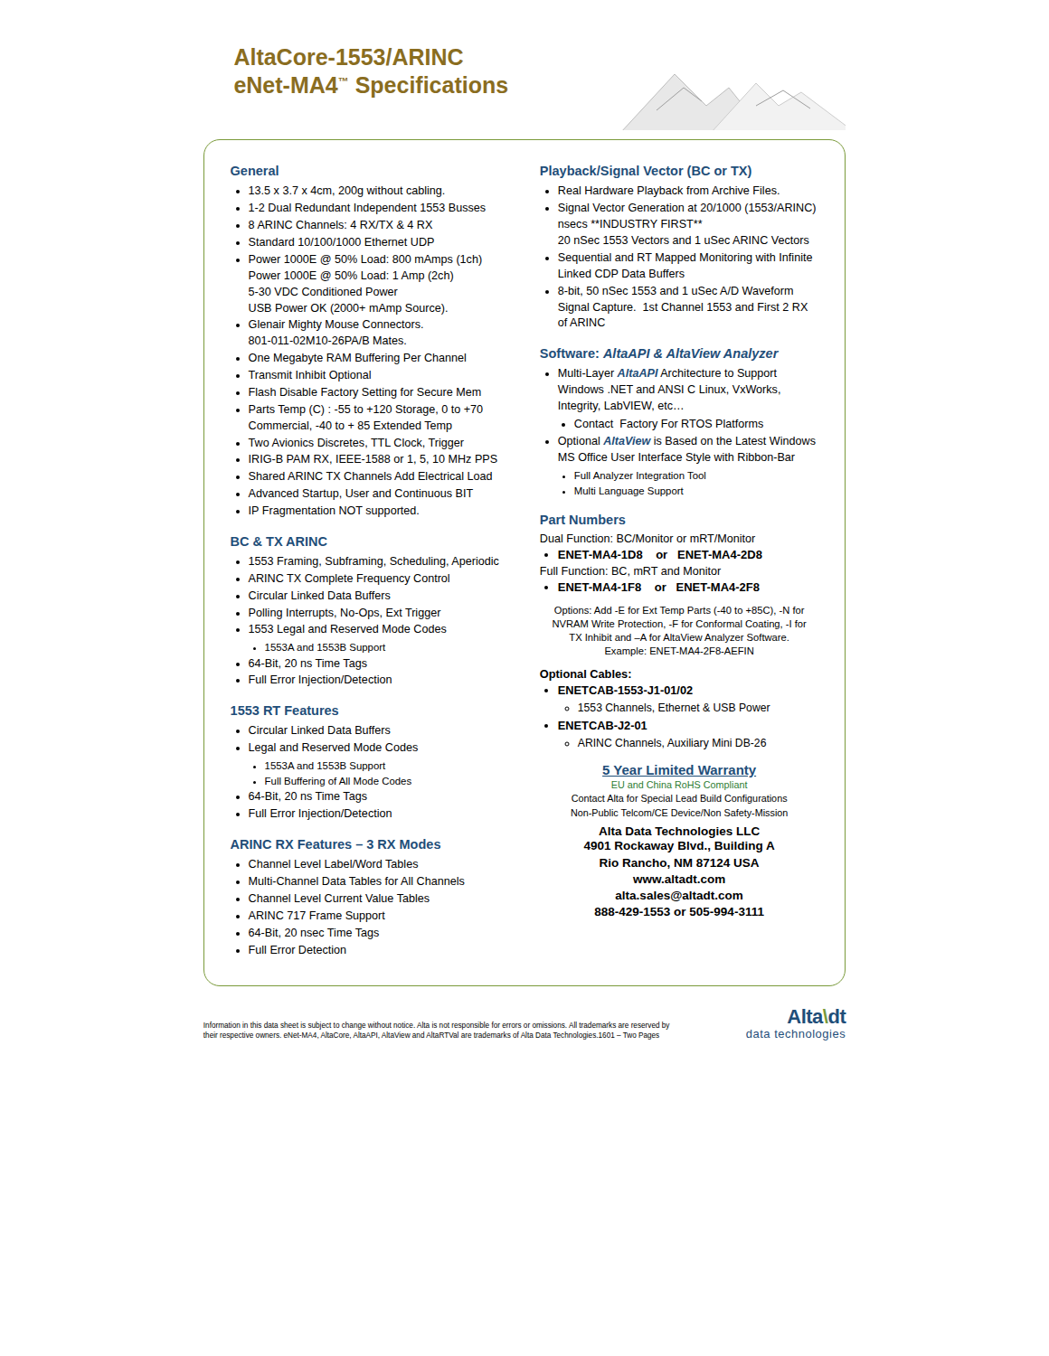AltaCore-1553/ARINC
eNet-MA4™ Specifications
General
13.5 x 3.7 x 4cm, 200g without cabling.
1-2 Dual Redundant Independent 1553 Busses
8 ARINC Channels: 4 RX/TX & 4 RX
Standard 10/100/1000 Ethernet UDP
Power 1000E @ 50% Load: 800 mAmps (1ch)
Power 1000E @ 50% Load: 1 Amp (2ch)
5-30 VDC Conditioned Power
USB Power OK (2000+ mAmp Source).
Glenair Mighty Mouse Connectors.
801-011-02M10-26PA/B Mates.
One Megabyte RAM Buffering Per Channel
Transmit Inhibit Optional
Flash Disable Factory Setting for Secure Mem
Parts Temp (C) : -55 to +120 Storage, 0 to +70 Commercial, -40 to + 85 Extended Temp
Two Avionics Discretes, TTL Clock, Trigger
IRIG-B PAM RX, IEEE-1588 or 1, 5, 10 MHz PPS
Shared ARINC TX Channels Add Electrical Load
Advanced Startup, User and Continuous BIT
IP Fragmentation NOT supported.
BC & TX ARINC
1553 Framing, Subframing, Scheduling, Aperiodic
ARINC TX Complete Frequency Control
Circular Linked Data Buffers
Polling Interrupts, No-Ops, Ext Trigger
1553 Legal and Reserved Mode Codes
1553A and 1553B Support
64-Bit, 20 ns Time Tags
Full Error Injection/Detection
1553 RT Features
Circular Linked Data Buffers
Legal and Reserved Mode Codes
1553A and 1553B Support
Full Buffering of All Mode Codes
64-Bit, 20 ns Time Tags
Full Error Injection/Detection
ARINC RX Features – 3 RX Modes
Channel Level Label/Word Tables
Multi-Channel Data Tables for All Channels
Channel Level Current Value Tables
ARINC 717 Frame Support
64-Bit, 20 nsec Time Tags
Full Error Detection
Playback/Signal Vector (BC or TX)
Real Hardware Playback from Archive Files.
Signal Vector Generation at 20/1000 (1553/ARINC) nsecs **INDUSTRY FIRST**
20 nSec 1553 Vectors and 1 uSec ARINC Vectors
Sequential and RT Mapped Monitoring with Infinite Linked CDP Data Buffers
8-bit, 50 nSec 1553 and 1 uSec A/D Waveform Signal Capture. 1st Channel 1553 and First 2 RX of ARINC
Software: AltaAPI & AltaView Analyzer
Multi-Layer AltaAPI Architecture to Support Windows .NET and ANSI C Linux, VxWorks, Integrity, LabVIEW, etc…
Contact Factory For RTOS Platforms
Optional AltaView is Based on the Latest Windows MS Office User Interface Style with Ribbon-Bar
Full Analyzer Integration Tool
Multi Language Support
Part Numbers
Dual Function: BC/Monitor or mRT/Monitor
ENET-MA4-1D8 or ENET-MA4-2D8
Full Function: BC, mRT and Monitor
ENET-MA4-1F8 or ENET-MA4-2F8
Options: Add -E for Ext Temp Parts (-40 to +85C), -N for NVRAM Write Protection, -F for Conformal Coating, -I for TX Inhibit and –A for AltaView Analyzer Software.
Example: ENET-MA4-2F8-AEFIN
Optional Cables:
ENETCAB-1553-J1-01/02
1553 Channels, Ethernet & USB Power
ENETCAB-J2-01
ARINC Channels, Auxiliary Mini DB-26
5 Year Limited Warranty
EU and China RoHS Compliant
Contact Alta for Special Lead Build Configurations
Non-Public Telcom/CE Device/Non Safety-Mission
Alta Data Technologies LLC
4901 Rockaway Blvd., Building A
Rio Rancho, NM 87124 USA
www.altadt.com
alta.sales@altadt.com
888-429-1553 or 505-994-3111
Information in this data sheet is subject to change without notice. Alta is not responsible for errors or omissions. All trademarks are reserved by their respective owners. eNet-MA4, AltaCore, AltaAPI, AltaView and AltaRTVal are trademarks of Alta Data Technologies.1601 – Two Pages
Alta\dt
data technologies